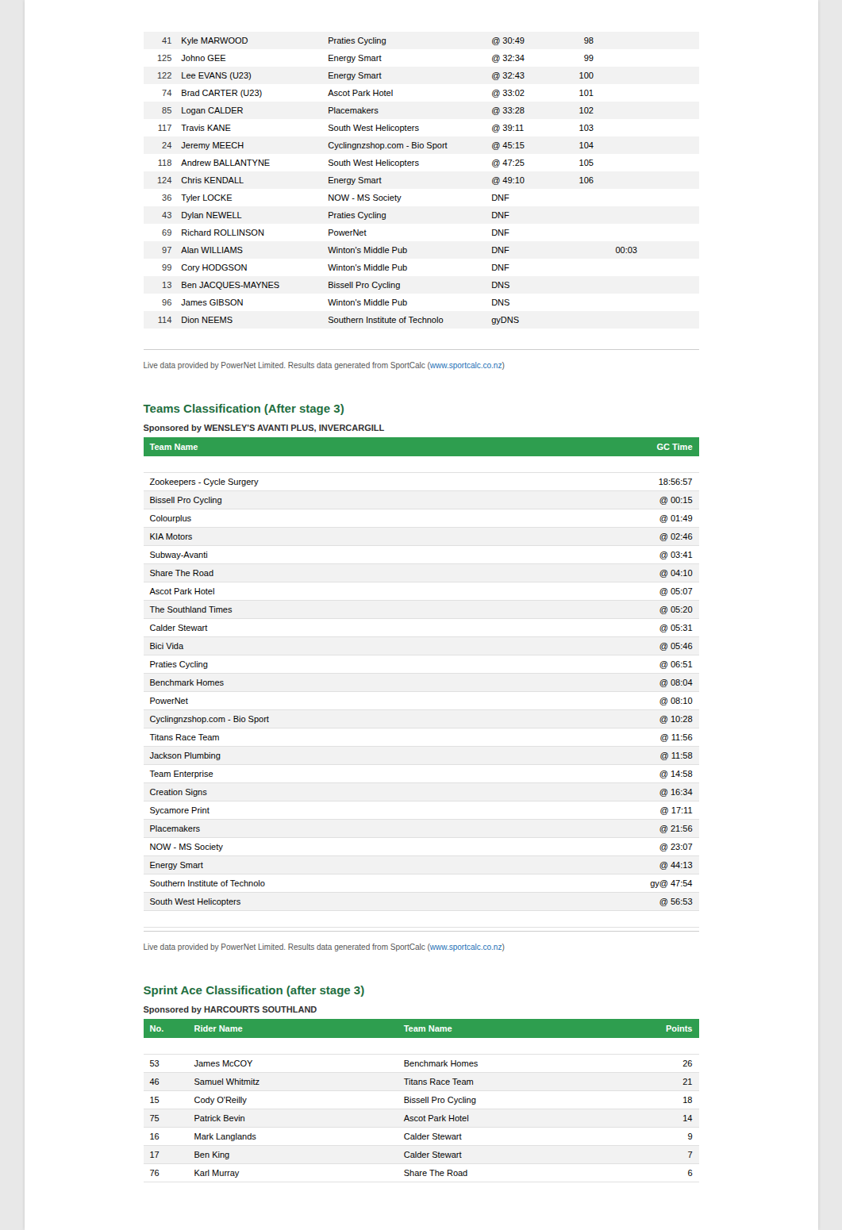| 41 | Kyle MARWOOD | Praties Cycling | @ 30:49 | 98 | | |
| 125 | Johno GEE | Energy Smart | @ 32:34 | 99 | | |
| 122 | Lee EVANS (U23) | Energy Smart | @ 32:43 | 100 | | |
| 74 | Brad CARTER (U23) | Ascot Park Hotel | @ 33:02 | 101 | | |
| 85 | Logan CALDER | Placemakers | @ 33:28 | 102 | | |
| 117 | Travis KANE | South West Helicopters | @ 39:11 | 103 | | |
| 24 | Jeremy MEECH | Cyclingnzshop.com - Bio Sport | @ 45:15 | 104 | | |
| 118 | Andrew BALLANTYNE | South West Helicopters | @ 47:25 | 105 | | |
| 124 | Chris KENDALL | Energy Smart | @ 49:10 | 106 | | |
| 36 | Tyler LOCKE | NOW - MS Society | DNF | | | |
| 43 | Dylan NEWELL | Praties Cycling | DNF | | | |
| 69 | Richard ROLLINSON | PowerNet | DNF | | | |
| 97 | Alan WILLIAMS | Winton's Middle Pub | DNF | | 00:03 | |
| 99 | Cory HODGSON | Winton's Middle Pub | DNF | | | |
| 13 | Ben JACQUES-MAYNES | Bissell Pro Cycling | DNS | | | |
| 96 | James GIBSON | Winton's Middle Pub | DNS | | | |
| 114 | Dion NEEMS | Southern Institute of Technolo | gyDNS | | | |
Live data provided by PowerNet Limited. Results data generated from SportCalc (www.sportcalc.co.nz)
Teams Classification (After stage 3)
Sponsored by WENSLEY'S AVANTI PLUS, INVERCARGILL
| Team Name | GC Time |
| --- | --- |
| Zookeepers - Cycle Surgery | 18:56:57 |
| Bissell Pro Cycling | @ 00:15 |
| Colourplus | @ 01:49 |
| KIA Motors | @ 02:46 |
| Subway-Avanti | @ 03:41 |
| Share The Road | @ 04:10 |
| Ascot Park Hotel | @ 05:07 |
| The Southland Times | @ 05:20 |
| Calder Stewart | @ 05:31 |
| Bici Vida | @ 05:46 |
| Praties Cycling | @ 06:51 |
| Benchmark Homes | @ 08:04 |
| PowerNet | @ 08:10 |
| Cyclingnzshop.com - Bio Sport | @ 10:28 |
| Titans Race Team | @ 11:56 |
| Jackson Plumbing | @ 11:58 |
| Team Enterprise | @ 14:58 |
| Creation Signs | @ 16:34 |
| Sycamore Print | @ 17:11 |
| Placemakers | @ 21:56 |
| NOW - MS Society | @ 23:07 |
| Energy Smart | @ 44:13 |
| Southern Institute of Technolo | gy@ 47:54 |
| South West Helicopters | @ 56:53 |
Live data provided by PowerNet Limited. Results data generated from SportCalc (www.sportcalc.co.nz)
Sprint Ace Classification (after stage 3)
Sponsored by HARCOURTS SOUTHLAND
| No. | Rider Name | Team Name | Points |
| --- | --- | --- | --- |
| 53 | James McCOY | Benchmark Homes | 26 |
| 46 | Samuel Whitmitz | Titans Race Team | 21 |
| 15 | Cody O'Reilly | Bissell Pro Cycling | 18 |
| 75 | Patrick Bevin | Ascot Park Hotel | 14 |
| 16 | Mark Langlands | Calder Stewart | 9 |
| 17 | Ben King | Calder Stewart | 7 |
| 76 | Karl Murray | Share The Road | 6 |